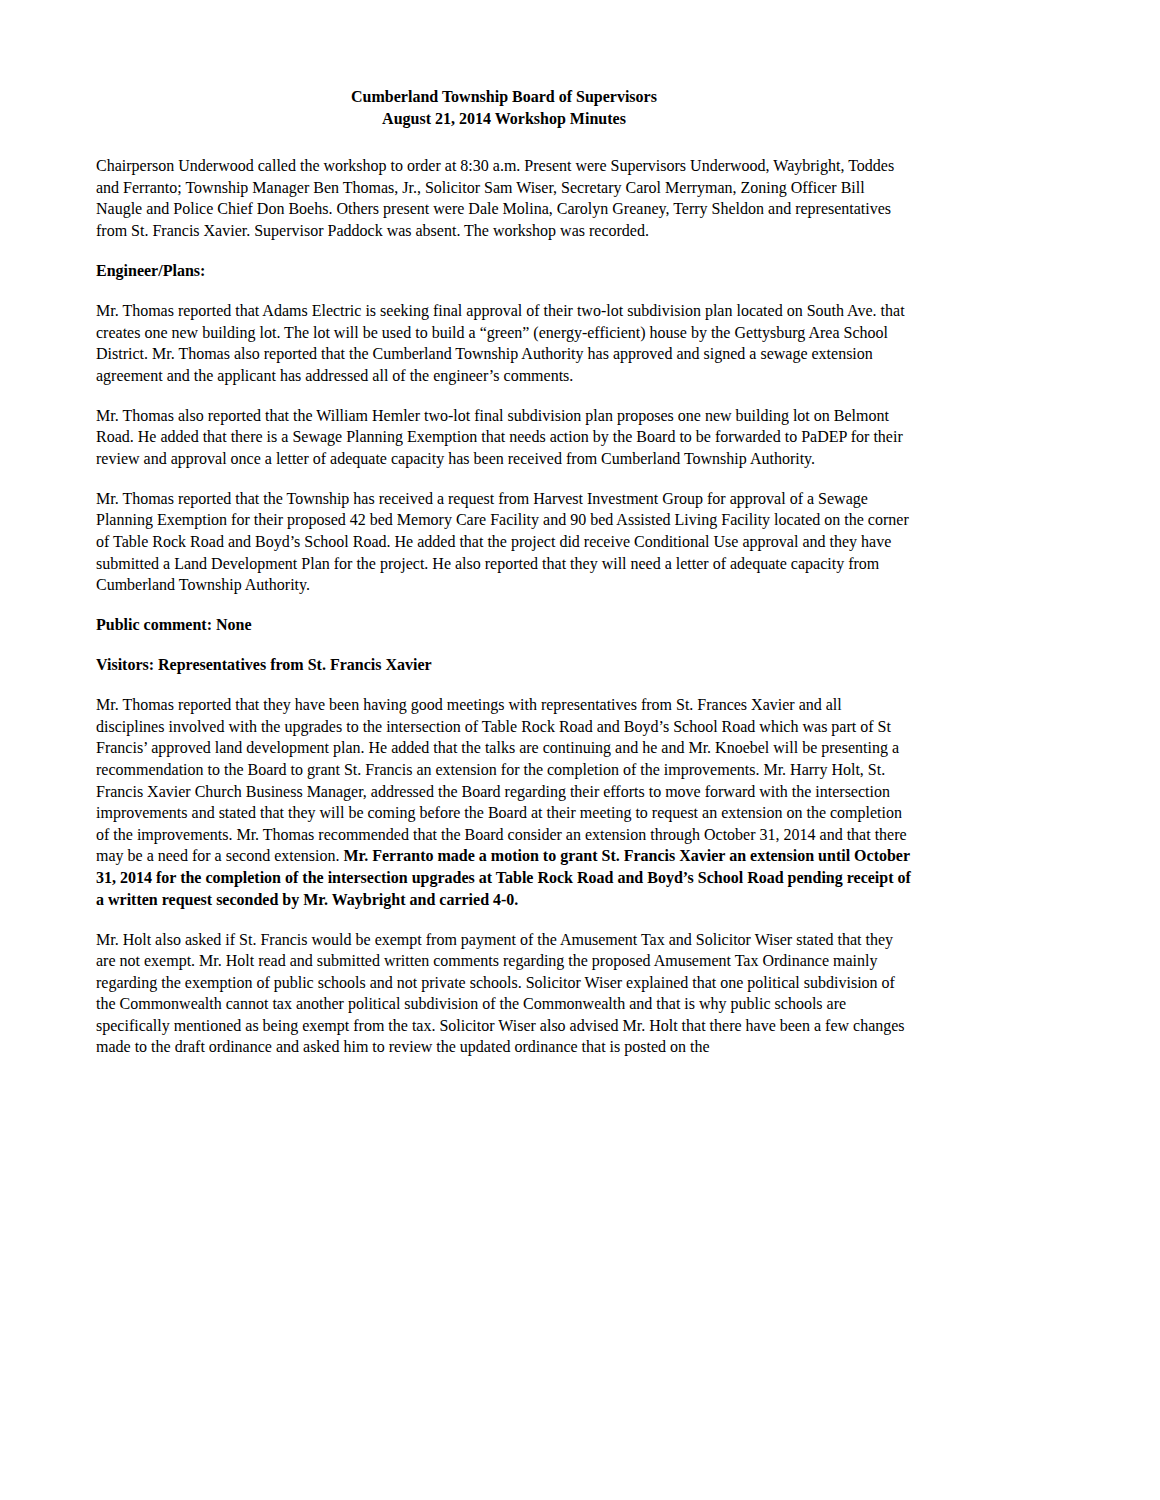Cumberland Township Board of Supervisors August 21, 2014 Workshop Minutes
Chairperson Underwood called the workshop to order at 8:30 a.m. Present were Supervisors Underwood, Waybright, Toddes and Ferranto; Township Manager Ben Thomas, Jr., Solicitor Sam Wiser, Secretary Carol Merryman, Zoning Officer Bill Naugle and Police Chief Don Boehs. Others present were Dale Molina, Carolyn Greaney, Terry Sheldon and representatives from St. Francis Xavier. Supervisor Paddock was absent. The workshop was recorded.
Engineer/Plans:
Mr. Thomas reported that Adams Electric is seeking final approval of their two-lot subdivision plan located on South Ave. that creates one new building lot. The lot will be used to build a “green” (energy-efficient) house by the Gettysburg Area School District. Mr. Thomas also reported that the Cumberland Township Authority has approved and signed a sewage extension agreement and the applicant has addressed all of the engineer’s comments.
Mr. Thomas also reported that the William Hemler two-lot final subdivision plan proposes one new building lot on Belmont Road. He added that there is a Sewage Planning Exemption that needs action by the Board to be forwarded to PaDEP for their review and approval once a letter of adequate capacity has been received from Cumberland Township Authority.
Mr. Thomas reported that the Township has received a request from Harvest Investment Group for approval of a Sewage Planning Exemption for their proposed 42 bed Memory Care Facility and 90 bed Assisted Living Facility located on the corner of Table Rock Road and Boyd’s School Road. He added that the project did receive Conditional Use approval and they have submitted a Land Development Plan for the project. He also reported that they will need a letter of adequate capacity from Cumberland Township Authority.
Public comment: None
Visitors: Representatives from St. Francis Xavier
Mr. Thomas reported that they have been having good meetings with representatives from St. Frances Xavier and all disciplines involved with the upgrades to the intersection of Table Rock Road and Boyd’s School Road which was part of St Francis’ approved land development plan. He added that the talks are continuing and he and Mr. Knoebel will be presenting a recommendation to the Board to grant St. Francis an extension for the completion of the improvements. Mr. Harry Holt, St. Francis Xavier Church Business Manager, addressed the Board regarding their efforts to move forward with the intersection improvements and stated that they will be coming before the Board at their meeting to request an extension on the completion of the improvements. Mr. Thomas recommended that the Board consider an extension through October 31, 2014 and that there may be a need for a second extension. Mr. Ferranto made a motion to grant St. Francis Xavier an extension until October 31, 2014 for the completion of the intersection upgrades at Table Rock Road and Boyd’s School Road pending receipt of a written request seconded by Mr. Waybright and carried 4-0.
Mr. Holt also asked if St. Francis would be exempt from payment of the Amusement Tax and Solicitor Wiser stated that they are not exempt. Mr. Holt read and submitted written comments regarding the proposed Amusement Tax Ordinance mainly regarding the exemption of public schools and not private schools. Solicitor Wiser explained that one political subdivision of the Commonwealth cannot tax another political subdivision of the Commonwealth and that is why public schools are specifically mentioned as being exempt from the tax. Solicitor Wiser also advised Mr. Holt that there have been a few changes made to the draft ordinance and asked him to review the updated ordinance that is posted on the